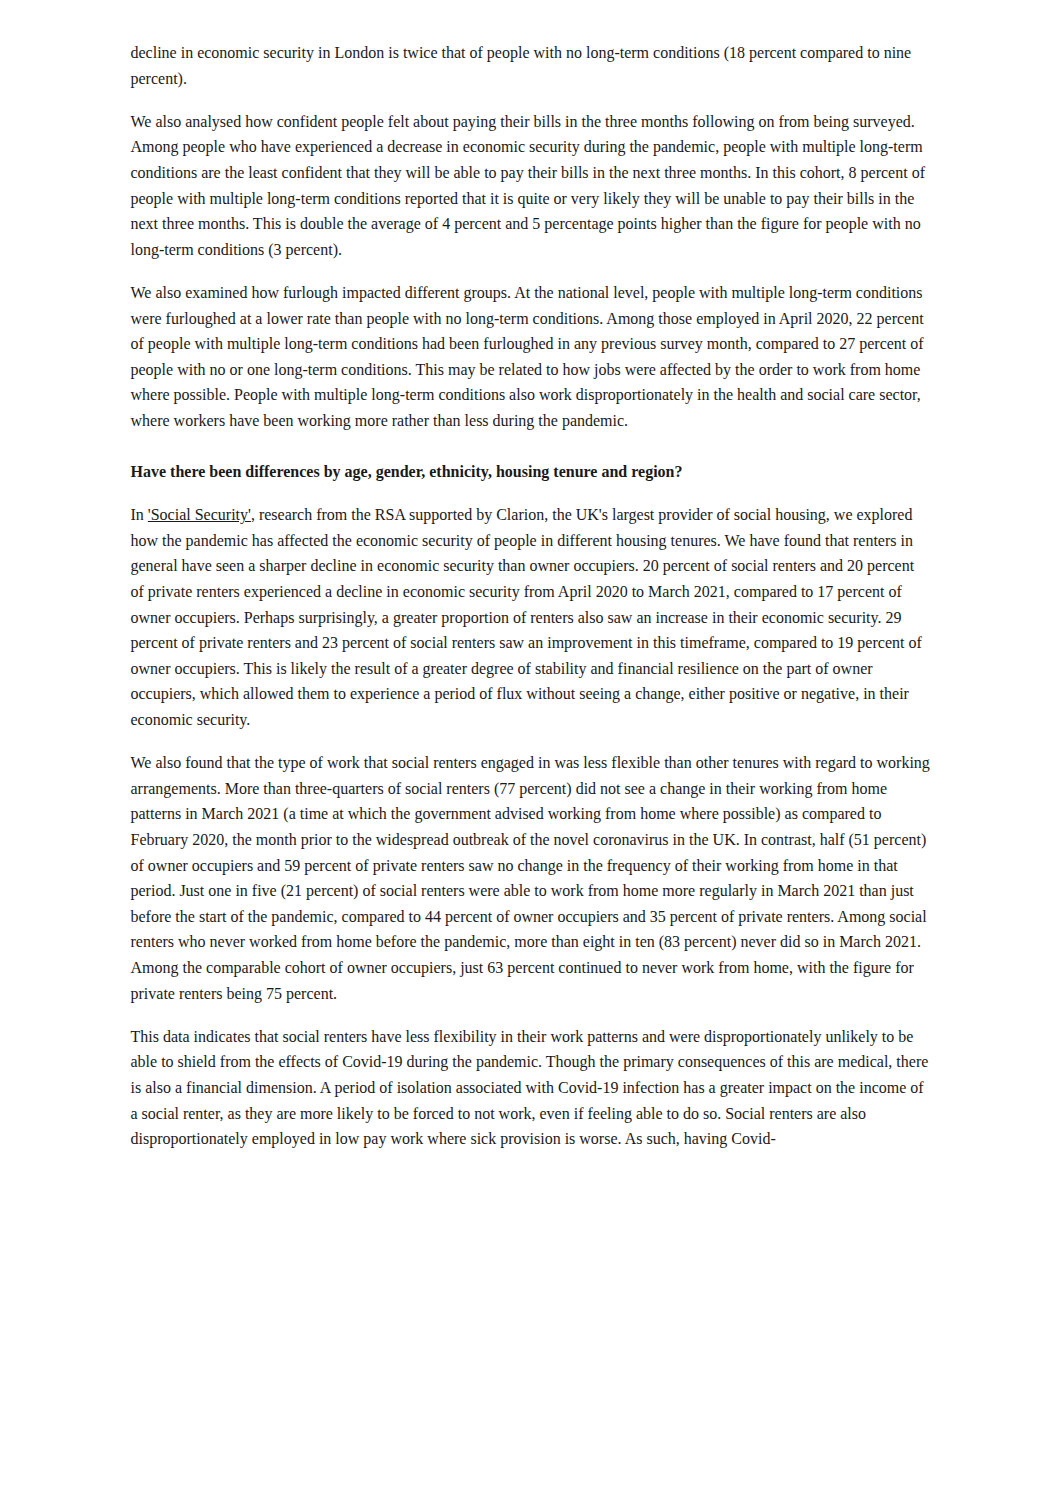decline in economic security in London is twice that of people with no long-term conditions (18 percent compared to nine percent).
We also analysed how confident people felt about paying their bills in the three months following on from being surveyed. Among people who have experienced a decrease in economic security during the pandemic, people with multiple long-term conditions are the least confident that they will be able to pay their bills in the next three months. In this cohort, 8 percent of people with multiple long-term conditions reported that it is quite or very likely they will be unable to pay their bills in the next three months. This is double the average of 4 percent and 5 percentage points higher than the figure for people with no long-term conditions (3 percent).
We also examined how furlough impacted different groups. At the national level, people with multiple long-term conditions were furloughed at a lower rate than people with no long-term conditions. Among those employed in April 2020, 22 percent of people with multiple long-term conditions had been furloughed in any previous survey month, compared to 27 percent of people with no or one long-term conditions. This may be related to how jobs were affected by the order to work from home where possible. People with multiple long-term conditions also work disproportionately in the health and social care sector, where workers have been working more rather than less during the pandemic.
Have there been differences by age, gender, ethnicity, housing tenure and region?
In 'Social Security', research from the RSA supported by Clarion, the UK's largest provider of social housing, we explored how the pandemic has affected the economic security of people in different housing tenures. We have found that renters in general have seen a sharper decline in economic security than owner occupiers. 20 percent of social renters and 20 percent of private renters experienced a decline in economic security from April 2020 to March 2021, compared to 17 percent of owner occupiers. Perhaps surprisingly, a greater proportion of renters also saw an increase in their economic security. 29 percent of private renters and 23 percent of social renters saw an improvement in this timeframe, compared to 19 percent of owner occupiers. This is likely the result of a greater degree of stability and financial resilience on the part of owner occupiers, which allowed them to experience a period of flux without seeing a change, either positive or negative, in their economic security.
We also found that the type of work that social renters engaged in was less flexible than other tenures with regard to working arrangements. More than three-quarters of social renters (77 percent) did not see a change in their working from home patterns in March 2021 (a time at which the government advised working from home where possible) as compared to February 2020, the month prior to the widespread outbreak of the novel coronavirus in the UK. In contrast, half (51 percent) of owner occupiers and 59 percent of private renters saw no change in the frequency of their working from home in that period. Just one in five (21 percent) of social renters were able to work from home more regularly in March 2021 than just before the start of the pandemic, compared to 44 percent of owner occupiers and 35 percent of private renters. Among social renters who never worked from home before the pandemic, more than eight in ten (83 percent) never did so in March 2021. Among the comparable cohort of owner occupiers, just 63 percent continued to never work from home, with the figure for private renters being 75 percent.
This data indicates that social renters have less flexibility in their work patterns and were disproportionately unlikely to be able to shield from the effects of Covid-19 during the pandemic. Though the primary consequences of this are medical, there is also a financial dimension. A period of isolation associated with Covid-19 infection has a greater impact on the income of a social renter, as they are more likely to be forced to not work, even if feeling able to do so. Social renters are also disproportionately employed in low pay work where sick provision is worse. As such, having Covid-